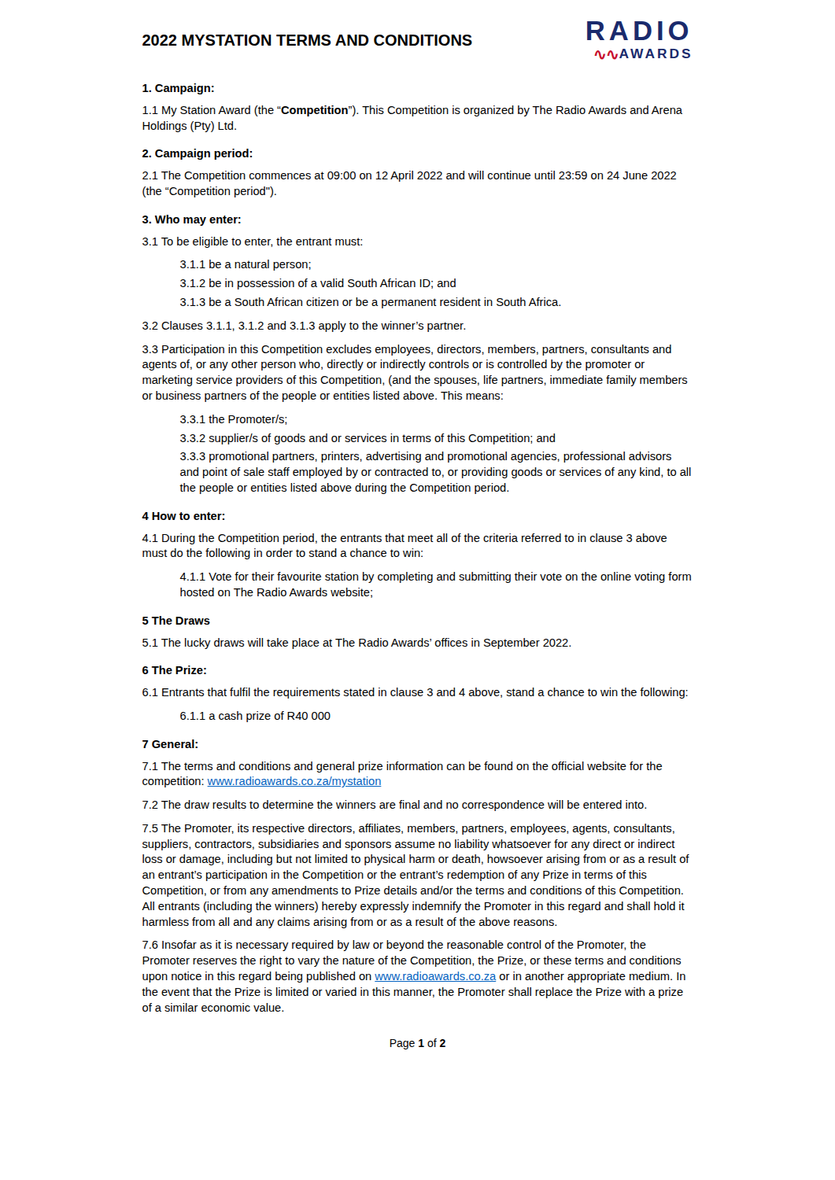RADIO ∿∿AWARDS
2022 MYSTATION TERMS AND CONDITIONS
1. Campaign:
1.1 My Station Award (the “Competition”). This Competition is organized by The Radio Awards and Arena Holdings (Pty) Ltd.
2. Campaign period:
2.1 The Competition commences at 09:00 on 12 April 2022 and will continue until 23:59 on 24 June 2022 (the “Competition period").
3. Who may enter:
3.1 To be eligible to enter, the entrant must:
3.1.1 be a natural person;
3.1.2 be in possession of a valid South African ID; and
3.1.3 be a South African citizen or be a permanent resident in South Africa.
3.2 Clauses 3.1.1, 3.1.2 and 3.1.3 apply to the winner’s partner.
3.3 Participation in this Competition excludes employees, directors, members, partners, consultants and agents of, or any other person who, directly or indirectly controls or is controlled by the promoter or marketing service providers of this Competition, (and the spouses, life partners, immediate family members or business partners of the people or entities listed above. This means:
3.3.1 the Promoter/s;
3.3.2 supplier/s of goods and or services in terms of this Competition; and
3.3.3 promotional partners, printers, advertising and promotional agencies, professional advisors and point of sale staff employed by or contracted to, or providing goods or services of any kind, to all the people or entities listed above during the Competition period.
4 How to enter:
4.1 During the Competition period, the entrants that meet all of the criteria referred to in clause 3 above must do the following in order to stand a chance to win:
4.1.1 Vote for their favourite station by completing and submitting their vote on the online voting form hosted on The Radio Awards website;
5 The Draws
5.1 The lucky draws will take place at The Radio Awards’ offices in September 2022.
6 The Prize:
6.1 Entrants that fulfil the requirements stated in clause 3 and 4 above, stand a chance to win the following:
6.1.1 a cash prize of R40 000
7 General:
7.1 The terms and conditions and general prize information can be found on the official website for the competition: www.radioawards.co.za/mystation
7.2 The draw results to determine the winners are final and no correspondence will be entered into.
7.5 The Promoter, its respective directors, affiliates, members, partners, employees, agents, consultants, suppliers, contractors, subsidiaries and sponsors assume no liability whatsoever for any direct or indirect loss or damage, including but not limited to physical harm or death, howsoever arising from or as a result of an entrant’s participation in the Competition or the entrant’s redemption of any Prize in terms of this Competition, or from any amendments to Prize details and/or the terms and conditions of this Competition. All entrants (including the winners) hereby expressly indemnify the Promoter in this regard and shall hold it harmless from all and any claims arising from or as a result of the above reasons.
7.6 Insofar as it is necessary required by law or beyond the reasonable control of the Promoter, the Promoter reserves the right to vary the nature of the Competition, the Prize, or these terms and conditions upon notice in this regard being published on www.radioawards.co.za or in another appropriate medium. In the event that the Prize is limited or varied in this manner, the Promoter shall replace the Prize with a prize of a similar economic value.
Page 1 of 2